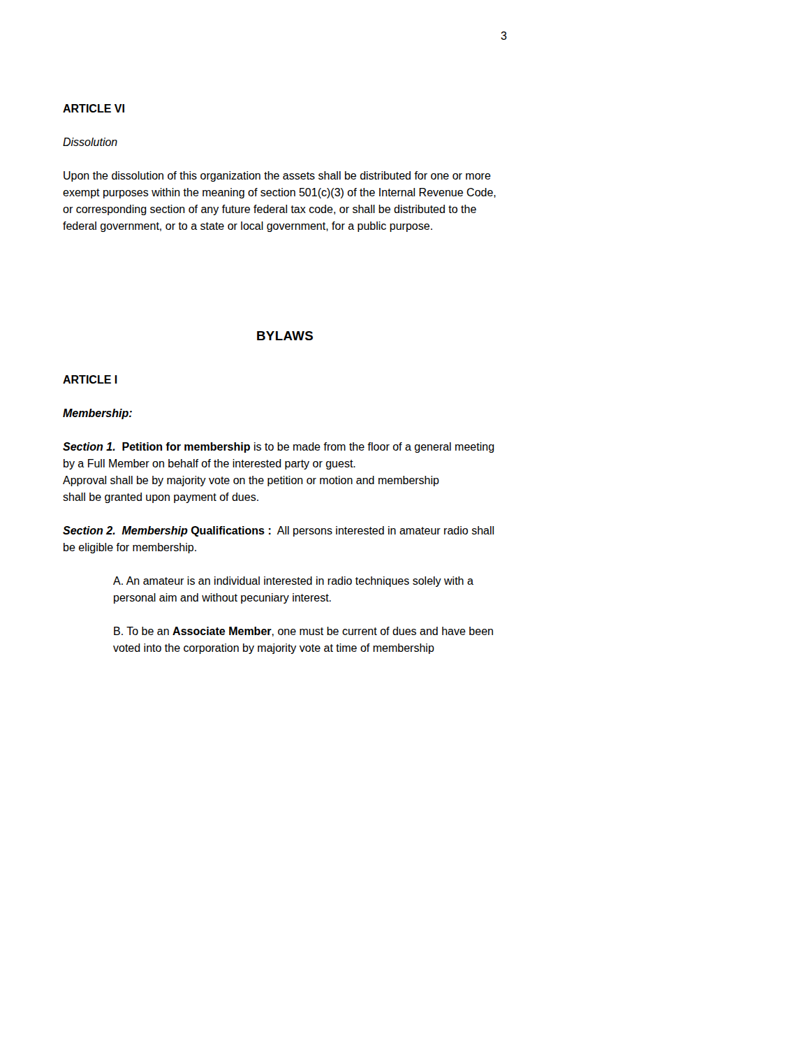3
ARTICLE VI
Dissolution
Upon the dissolution of this organization the assets shall be distributed for one or more exempt purposes within the meaning of section 501(c)(3) of the Internal Revenue Code, or corresponding section of any future federal tax code, or shall be distributed to the federal government, or to a state or local government, for a public purpose.
BYLAWS
ARTICLE I
Membership:
Section 1. Petition for membership is to be made from the floor of a general meeting by a Full Member on behalf of the interested party or guest.
Approval shall be by majority vote on the petition or motion and membership
shall be granted upon payment of dues.
Section 2. Membership Qualifications : All persons interested in amateur radio shall be eligible for membership.
A. An amateur is an individual interested in radio techniques solely with a personal aim and without pecuniary interest.
B. To be an Associate Member, one must be current of dues and have been voted into the corporation by majority vote at time of membership